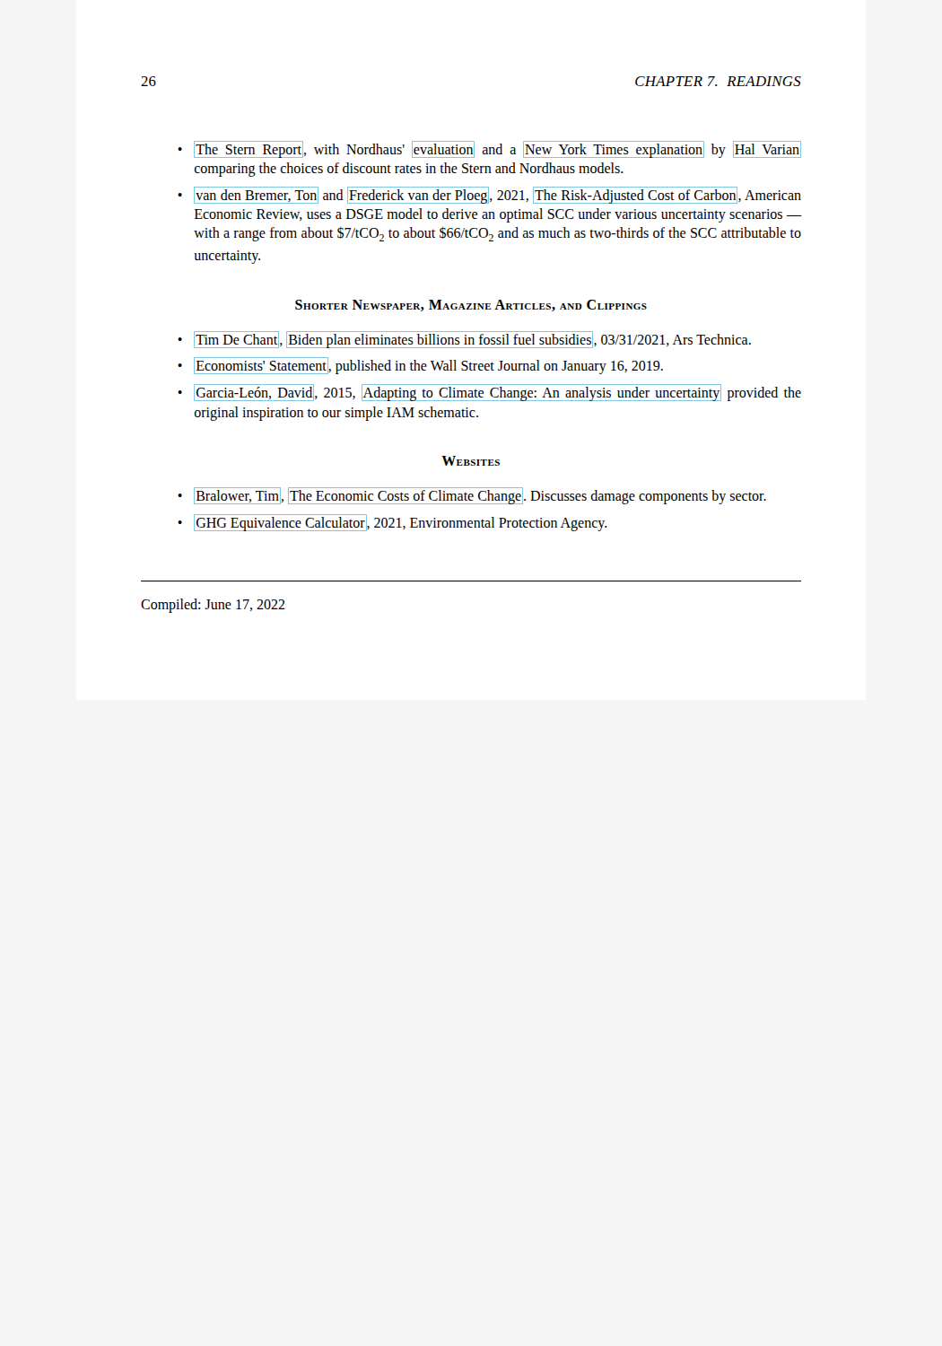26 CHAPTER 7. READINGS
The Stern Report, with Nordhaus' evaluation and a New York Times explanation by Hal Varian comparing the choices of discount rates in the Stern and Nordhaus models.
van den Bremer, Ton and Frederick van der Ploeg, 2021, The Risk-Adjusted Cost of Carbon, American Economic Review, uses a DSGE model to derive an optimal SCC under various uncertainty scenarios — with a range from about $7/tCO2 to about $66/tCO2 and as much as two-thirds of the SCC attributable to uncertainty.
Shorter Newspaper, Magazine Articles, and Clippings
Tim De Chant, Biden plan eliminates billions in fossil fuel subsidies, 03/31/2021, Ars Technica.
Economists' Statement, published in the Wall Street Journal on January 16, 2019.
Garcia-León, David, 2015, Adapting to Climate Change: An analysis under uncertainty provided the original inspiration to our simple IAM schematic.
Websites
Bralower, Tim, The Economic Costs of Climate Change. Discusses damage components by sector.
GHG Equivalence Calculator, 2021, Environmental Protection Agency.
Compiled: June 17, 2022